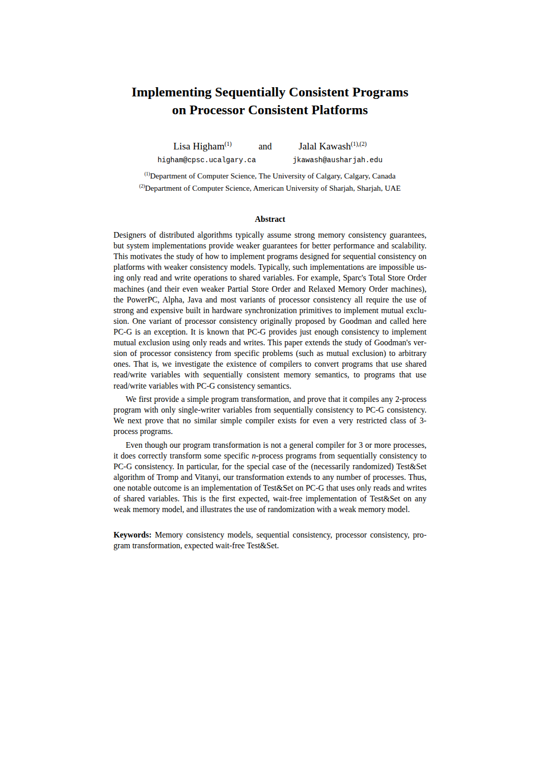Implementing Sequentially Consistent Programs
on Processor Consistent Platforms
Lisa Higham(1)and Jalal Kawash(1),(2)
higham@cpsc.ucalgary.ca jkawash@ausharjah.edu
(1)Department of Computer Science, The University of Calgary, Calgary, Canada
(2)Department of Computer Science, American University of Sharjah, Sharjah, UAE
Abstract
Designers of distributed algorithms typically assume strong memory consistency guarantees, but system implementations provide weaker guarantees for better performance and scalability. This motivates the study of how to implement programs designed for sequential consistency on platforms with weaker consistency models. Typically, such implementations are impossible using only read and write operations to shared variables. For example, Sparc's Total Store Order machines (and their even weaker Partial Store Order and Relaxed Memory Order machines), the PowerPC, Alpha, Java and most variants of processor consistency all require the use of strong and expensive built in hardware synchronization primitives to implement mutual exclusion. One variant of processor consistency originally proposed by Goodman and called here PC-G is an exception. It is known that PC-G provides just enough consistency to implement mutual exclusion using only reads and writes. This paper extends the study of Goodman's version of processor consistency from specific problems (such as mutual exclusion) to arbitrary ones. That is, we investigate the existence of compilers to convert programs that use shared read/write variables with sequentially consistent memory semantics, to programs that use read/write variables with PC-G consistency semantics.
We first provide a simple program transformation, and prove that it compiles any 2-process program with only single-writer variables from sequentially consistency to PC-G consistency. We next prove that no similar simple compiler exists for even a very restricted class of 3-process programs.
Even though our program transformation is not a general compiler for 3 or more processes, it does correctly transform some specific n-process programs from sequentially consistency to PC-G consistency. In particular, for the special case of the (necessarily randomized) Test&Set algorithm of Tromp and Vitanyi, our transformation extends to any number of processes. Thus, one notable outcome is an implementation of Test&Set on PC-G that uses only reads and writes of shared variables. This is the first expected, wait-free implementation of Test&Set on any weak memory model, and illustrates the use of randomization with a weak memory model.
Keywords: Memory consistency models, sequential consistency, processor consistency, program transformation, expected wait-free Test&Set.